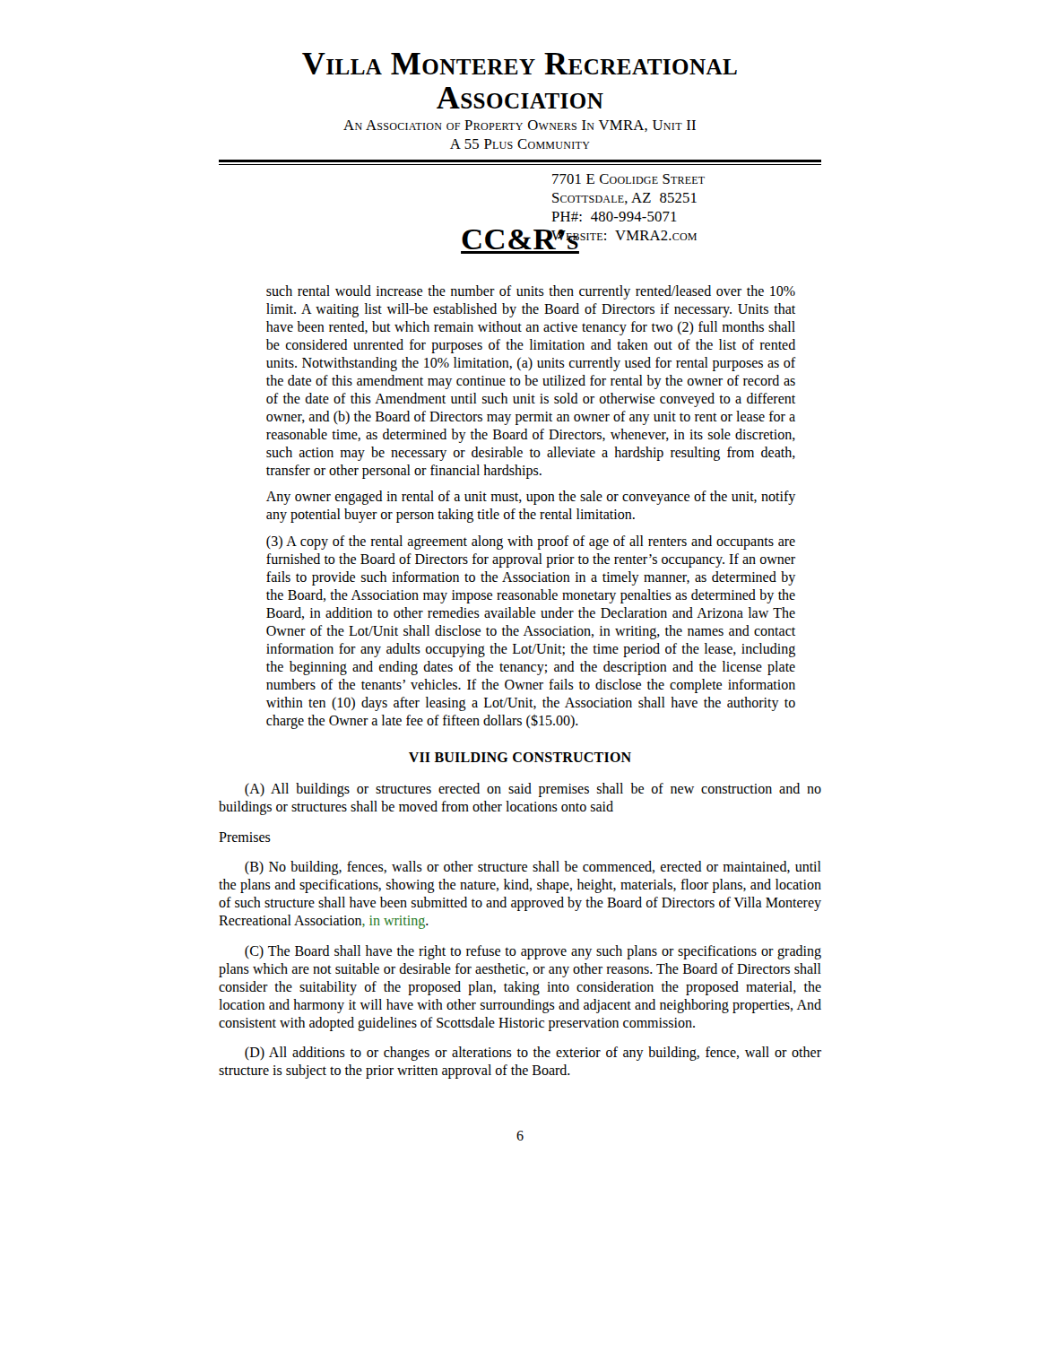Villa Monterey Recreational Association
An Association of Property Owners In VMRA, Unit II
A 55 Plus Community
7701 E Coolidge Street
Scottsdale, AZ 85251
PH#: 480-994-5071
Website: VMRA2.com
CC&R’s
such rental would increase the number of units then currently rented/leased over the 10% limit. A waiting list will be established by the Board of Directors if necessary. Units that have been rented, but which remain without an active tenancy for two (2) full months shall be considered unrented for purposes of the limitation and taken out of the list of rented units. Notwithstanding the 10% limitation, (a) units currently used for rental purposes as of the date of this amendment may continue to be utilized for rental by the owner of record as of the date of this Amendment until such unit is sold or otherwise conveyed to a different owner, and (b) the Board of Directors may permit an owner of any unit to rent or lease for a reasonable time, as determined by the Board of Directors, whenever, in its sole discretion, such action may be necessary or desirable to alleviate a hardship resulting from death, transfer or other personal or financial hardships.
Any owner engaged in rental of a unit must, upon the sale or conveyance of the unit, notify any potential buyer or person taking title of the rental limitation.
(3) A copy of the rental agreement along with proof of age of all renters and occupants are furnished to the Board of Directors for approval prior to the renter’s occupancy. If an owner fails to provide such information to the Association in a timely manner, as determined by the Board, the Association may impose reasonable monetary penalties as determined by the Board, in addition to other remedies available under the Declaration and Arizona law The Owner of the Lot/Unit shall disclose to the Association, in writing, the names and contact information for any adults occupying the Lot/Unit; the time period of the lease, including the beginning and ending dates of the tenancy; and the description and the license plate numbers of the tenants’ vehicles. If the Owner fails to disclose the complete information within ten (10) days after leasing a Lot/Unit, the Association shall have the authority to charge the Owner a late fee of fifteen dollars ($15.00).
VII BUILDING CONSTRUCTION
(A) All buildings or structures erected on said premises shall be of new construction and no buildings or structures shall be moved from other locations onto said
Premises
(B) No building, fences, walls or other structure shall be commenced, erected or maintained, until the plans and specifications, showing the nature, kind, shape, height, materials, floor plans, and location of such structure shall have been submitted to and approved by the Board of Directors of Villa Monterey Recreational Association, in writing.
(C) The Board shall have the right to refuse to approve any such plans or specifications or grading plans which are not suitable or desirable for aesthetic, or any other reasons. The Board of Directors shall consider the suitability of the proposed plan, taking into consideration the proposed material, the location and harmony it will have with other surroundings and adjacent and neighboring properties, And consistent with adopted guidelines of Scottsdale Historic preservation commission.
(D) All additions to or changes or alterations to the exterior of any building, fence, wall or other structure is subject to the prior written approval of the Board.
6